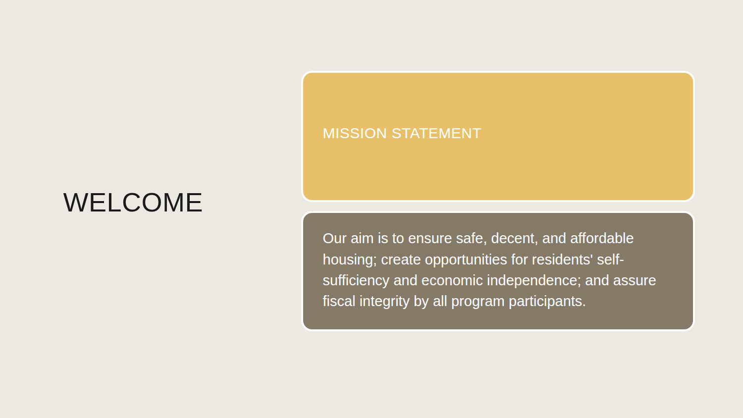WELCOME
MISSION STATEMENT
Our aim is to ensure safe, decent, and affordable housing; create opportunities for residents' self-sufficiency and economic independence; and assure fiscal integrity by all program participants.